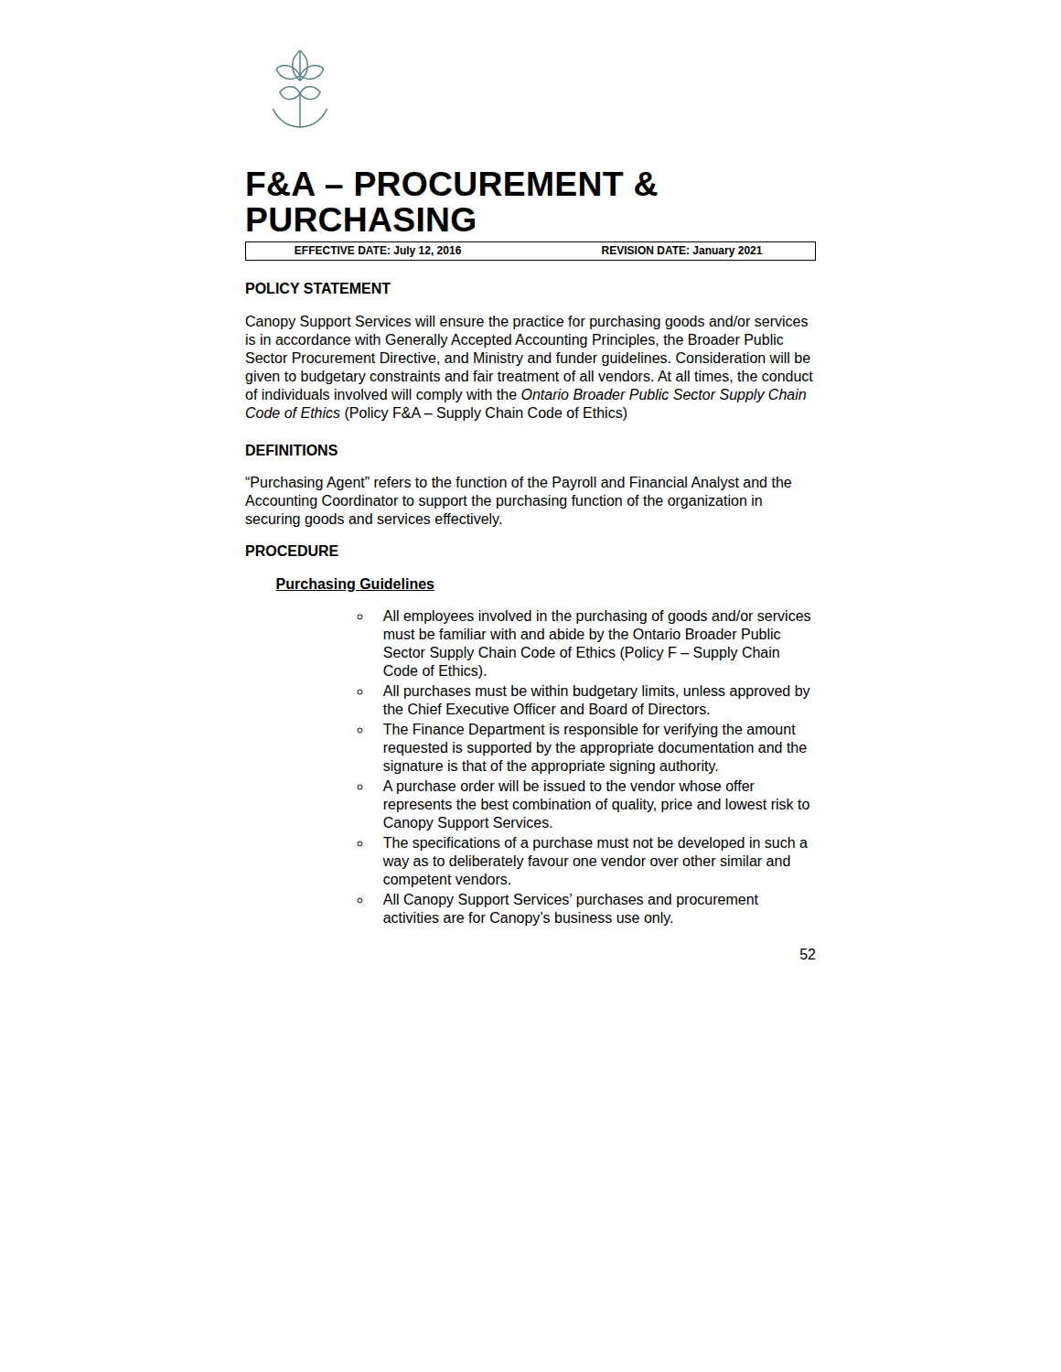F&A – PROCUREMENT & PURCHASING
| EFFECTIVE DATE: July 12, 2016 | REVISION DATE: January 2021 |
POLICY STATEMENT
Canopy Support Services will ensure the practice for purchasing goods and/or services is in accordance with Generally Accepted Accounting Principles, the Broader Public Sector Procurement Directive, and Ministry and funder guidelines. Consideration will be given to budgetary constraints and fair treatment of all vendors. At all times, the conduct of individuals involved will comply with the Ontario Broader Public Sector Supply Chain Code of Ethics (Policy F&A – Supply Chain Code of Ethics)
DEFINITIONS
“Purchasing Agent” refers to the function of the Payroll and Financial Analyst and the Accounting Coordinator to support the purchasing function of the organization in securing goods and services effectively.
PROCEDURE
Purchasing Guidelines
All employees involved in the purchasing of goods and/or services must be familiar with and abide by the Ontario Broader Public Sector Supply Chain Code of Ethics (Policy F – Supply Chain Code of Ethics).
All purchases must be within budgetary limits, unless approved by the Chief Executive Officer and Board of Directors.
The Finance Department is responsible for verifying the amount requested is supported by the appropriate documentation and the signature is that of the appropriate signing authority.
A purchase order will be issued to the vendor whose offer represents the best combination of quality, price and lowest risk to Canopy Support Services.
The specifications of a purchase must not be developed in such a way as to deliberately favour one vendor over other similar and competent vendors.
All Canopy Support Services’ purchases and procurement activities are for Canopy’s business use only.
52